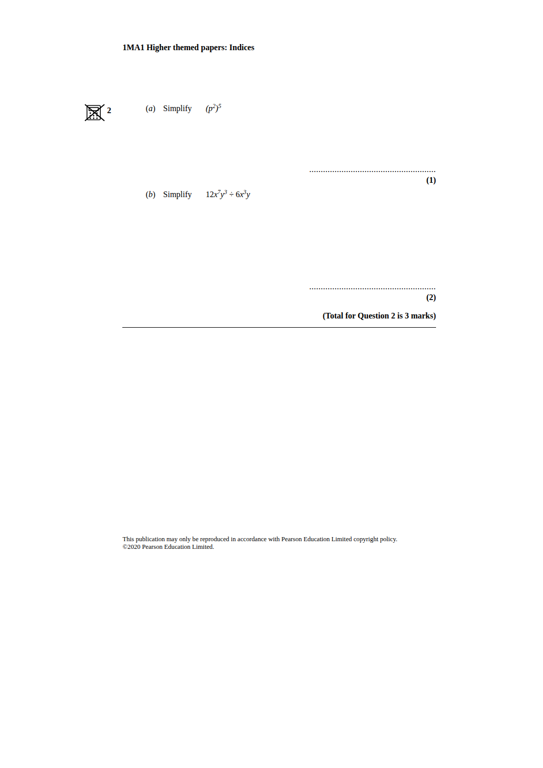1MA1 Higher themed papers: Indices
2
(a) Simplify(p2)5
.......................................................
(1)
(b) Simplify 12 x7y3 ÷ 6 x3y
.......................................................
(2)
(Total for Question 2 is 3 marks)
This publication may only be reproduced in accordance with Pearson Education Limited copyright policy.
©2020 Pearson Education Limited.